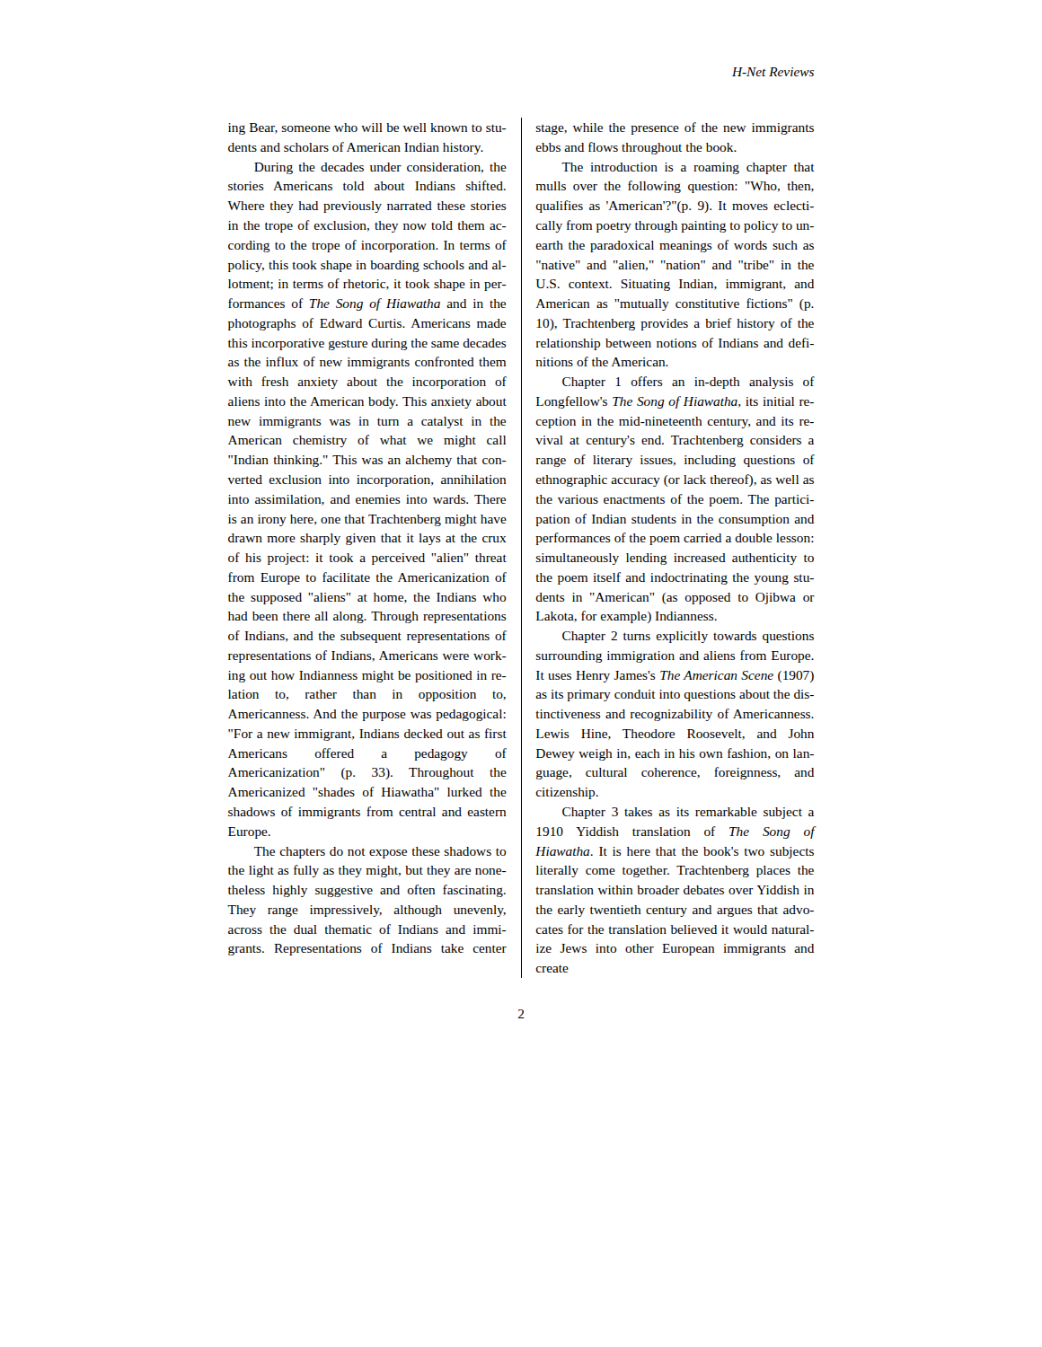H-Net Reviews
ing Bear, someone who will be well known to students and scholars of American Indian history.
During the decades under consideration, the stories Americans told about Indians shifted. Where they had previously narrated these stories in the trope of exclusion, they now told them according to the trope of incorporation. In terms of policy, this took shape in boarding schools and allotment; in terms of rhetoric, it took shape in performances of The Song of Hiawatha and in the photographs of Edward Curtis. Americans made this incorporative gesture during the same decades as the influx of new immigrants confronted them with fresh anxiety about the incorporation of aliens into the American body. This anxiety about new immigrants was in turn a catalyst in the American chemistry of what we might call "Indian thinking." This was an alchemy that converted exclusion into incorporation, annihilation into assimilation, and enemies into wards. There is an irony here, one that Trachtenberg might have drawn more sharply given that it lays at the crux of his project: it took a perceived "alien" threat from Europe to facilitate the Americanization of the supposed "aliens" at home, the Indians who had been there all along. Through representations of Indians, and the subsequent representations of representations of Indians, Americans were working out how Indianness might be positioned in relation to, rather than in opposition to, Americanness. And the purpose was pedagogical: "For a new immigrant, Indians decked out as first Americans offered a pedagogy of Americanization" (p. 33). Throughout the Americanized "shades of Hiawatha" lurked the shadows of immigrants from central and eastern Europe.
The chapters do not expose these shadows to the light as fully as they might, but they are nonetheless highly suggestive and often fascinating. They range impressively, although unevenly, across the dual thematic of Indians and immigrants. Representations of Indians take center stage, while the presence of the new immigrants ebbs and flows throughout the book.
The introduction is a roaming chapter that mulls over the following question: "Who, then, qualifies as 'American'?"(p. 9). It moves eclectically from poetry through painting to policy to unearth the paradoxical meanings of words such as "native" and "alien," "nation" and "tribe" in the U.S. context. Situating Indian, immigrant, and American as "mutually constitutive fictions" (p. 10), Trachtenberg provides a brief history of the relationship between notions of Indians and definitions of the American.
Chapter 1 offers an in-depth analysis of Longfellow's The Song of Hiawatha, its initial reception in the mid-nineteenth century, and its revival at century's end. Trachtenberg considers a range of literary issues, including questions of ethnographic accuracy (or lack thereof), as well as the various enactments of the poem. The participation of Indian students in the consumption and performances of the poem carried a double lesson: simultaneously lending increased authenticity to the poem itself and indoctrinating the young students in "American" (as opposed to Ojibwa or Lakota, for example) Indianness.
Chapter 2 turns explicitly towards questions surrounding immigration and aliens from Europe. It uses Henry James's The American Scene (1907) as its primary conduit into questions about the distinctiveness and recognizability of Americanness. Lewis Hine, Theodore Roosevelt, and John Dewey weigh in, each in his own fashion, on language, cultural coherence, foreignness, and citizenship.
Chapter 3 takes as its remarkable subject a 1910 Yiddish translation of The Song of Hiawatha. It is here that the book's two subjects literally come together. Trachtenberg places the translation within broader debates over Yiddish in the early twentieth century and argues that advocates for the translation believed it would naturalize Jews into other European immigrants and create
2